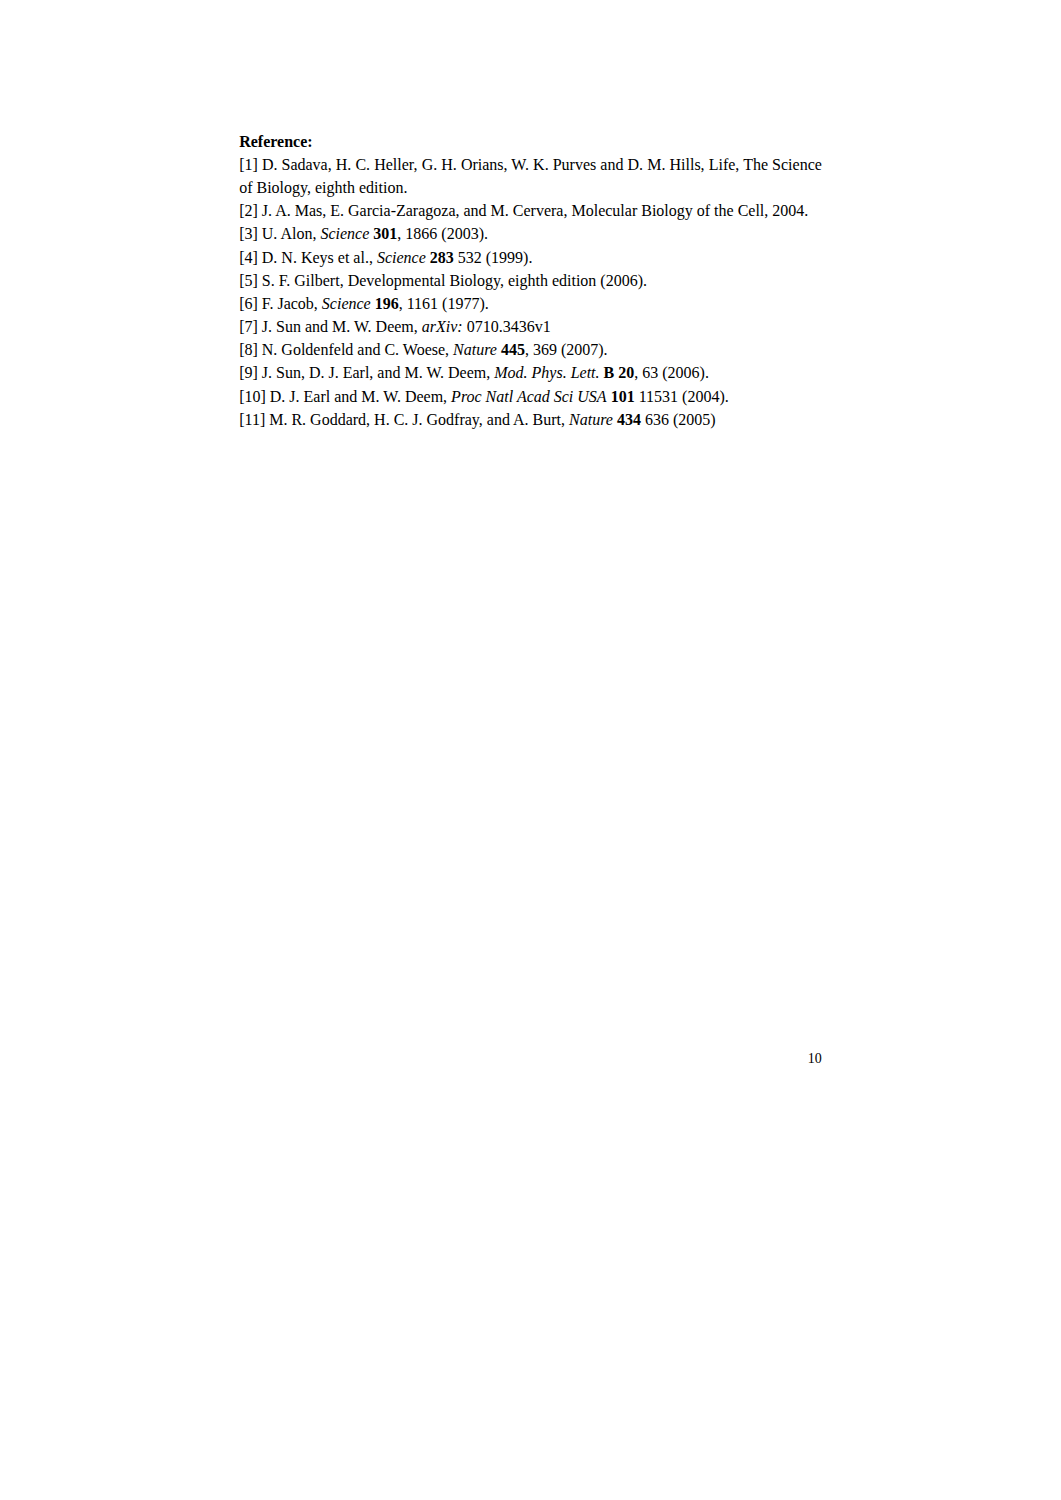Reference:
[1] D. Sadava, H. C. Heller, G. H. Orians, W. K. Purves and D. M. Hills, Life, The Science of Biology, eighth edition.
[2] J. A. Mas, E. Garcia-Zaragoza, and M. Cervera, Molecular Biology of the Cell, 2004.
[3] U. Alon, Science 301, 1866 (2003).
[4] D. N. Keys et al., Science 283 532 (1999).
[5] S. F. Gilbert, Developmental Biology, eighth edition (2006).
[6] F. Jacob, Science 196, 1161 (1977).
[7] J. Sun and M. W. Deem, arXiv: 0710.3436v1
[8] N. Goldenfeld and C. Woese, Nature 445, 369 (2007).
[9] J. Sun, D. J. Earl, and M. W. Deem, Mod. Phys. Lett. B 20, 63 (2006).
[10] D. J. Earl and M. W. Deem, Proc Natl Acad Sci USA 101 11531 (2004).
[11] M. R. Goddard, H. C. J. Godfray, and A. Burt, Nature 434 636 (2005)
10